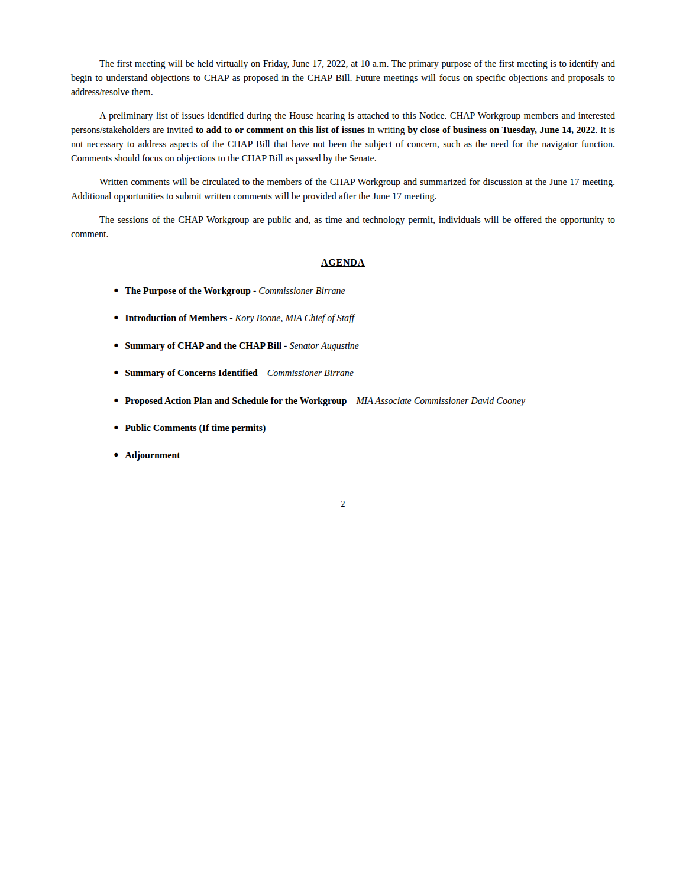The first meeting will be held virtually on Friday, June 17, 2022, at 10 a.m. The primary purpose of the first meeting is to identify and begin to understand objections to CHAP as proposed in the CHAP Bill. Future meetings will focus on specific objections and proposals to address/resolve them.
A preliminary list of issues identified during the House hearing is attached to this Notice. CHAP Workgroup members and interested persons/stakeholders are invited to add to or comment on this list of issues in writing by close of business on Tuesday, June 14, 2022. It is not necessary to address aspects of the CHAP Bill that have not been the subject of concern, such as the need for the navigator function. Comments should focus on objections to the CHAP Bill as passed by the Senate.
Written comments will be circulated to the members of the CHAP Workgroup and summarized for discussion at the June 17 meeting. Additional opportunities to submit written comments will be provided after the June 17 meeting.
The sessions of the CHAP Workgroup are public and, as time and technology permit, individuals will be offered the opportunity to comment.
AGENDA
The Purpose of the Workgroup - Commissioner Birrane
Introduction of Members - Kory Boone, MIA Chief of Staff
Summary of CHAP and the CHAP Bill - Senator Augustine
Summary of Concerns Identified – Commissioner Birrane
Proposed Action Plan and Schedule for the Workgroup – MIA Associate Commissioner David Cooney
Public Comments (If time permits)
Adjournment
2